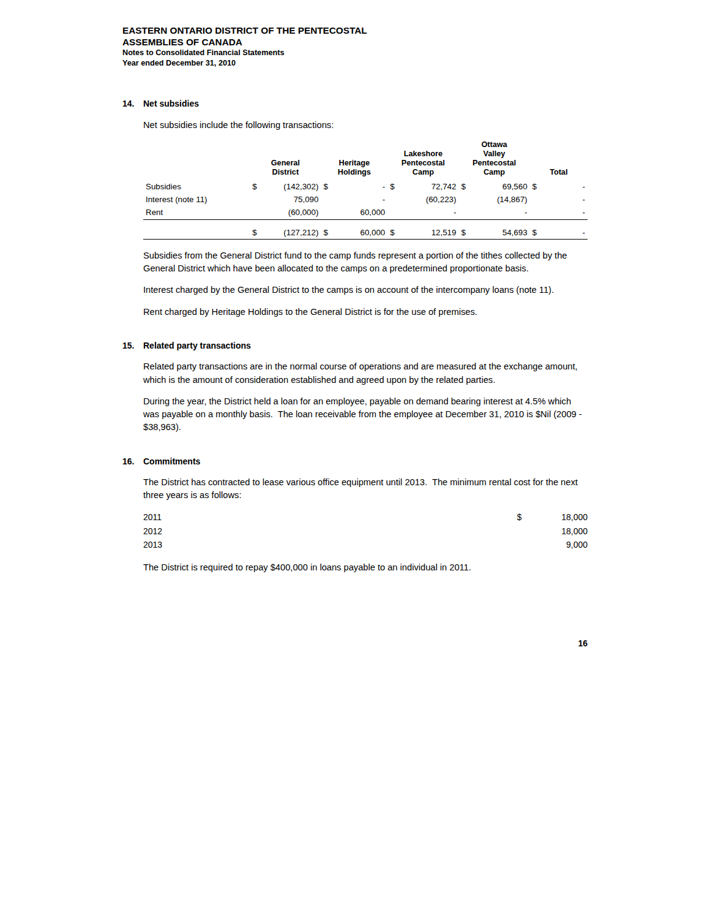EASTERN ONTARIO DISTRICT OF THE PENTECOSTAL
ASSEMBLIES OF CANADA
Notes to Consolidated Financial Statements
Year ended December 31, 2010
14. Net subsidies
Net subsidies include the following transactions:
| | General District | Heritage Holdings | Lakeshore Pentecostal Camp | Ottawa Valley Pentecostal Camp | Total |
| --- | --- | --- | --- | --- | --- |
| Subsidies | $ | (142,302) | $ | - | $ | 72,742 | $ | 69,560 | $ | - |
| Interest (note 11) | | 75,090 | | - | | (60,223) | | (14,867) | | - |
| Rent | | (60,000) | | 60,000 | | - | | - | | - |
| | $ | (127,212) | $ | 60,000 | $ | 12,519 | $ | 54,693 | $ | - |
Subsidies from the General District fund to the camp funds represent a portion of the tithes collected by the General District which have been allocated to the camps on a predetermined proportionate basis.
Interest charged by the General District to the camps is on account of the intercompany loans (note 11).
Rent charged by Heritage Holdings to the General District is for the use of premises.
15. Related party transactions
Related party transactions are in the normal course of operations and are measured at the exchange amount, which is the amount of consideration established and agreed upon by the related parties.
During the year, the District held a loan for an employee, payable on demand bearing interest at 4.5% which was payable on a monthly basis. The loan receivable from the employee at December 31, 2010 is $Nil (2009 - $38,963).
16. Commitments
The District has contracted to lease various office equipment until 2013. The minimum rental cost for the next three years is as follows:
| 2011 | $ | 18,000 |
| 2012 | | 18,000 |
| 2013 | | 9,000 |
The District is required to repay $400,000 in loans payable to an individual in 2011.
16